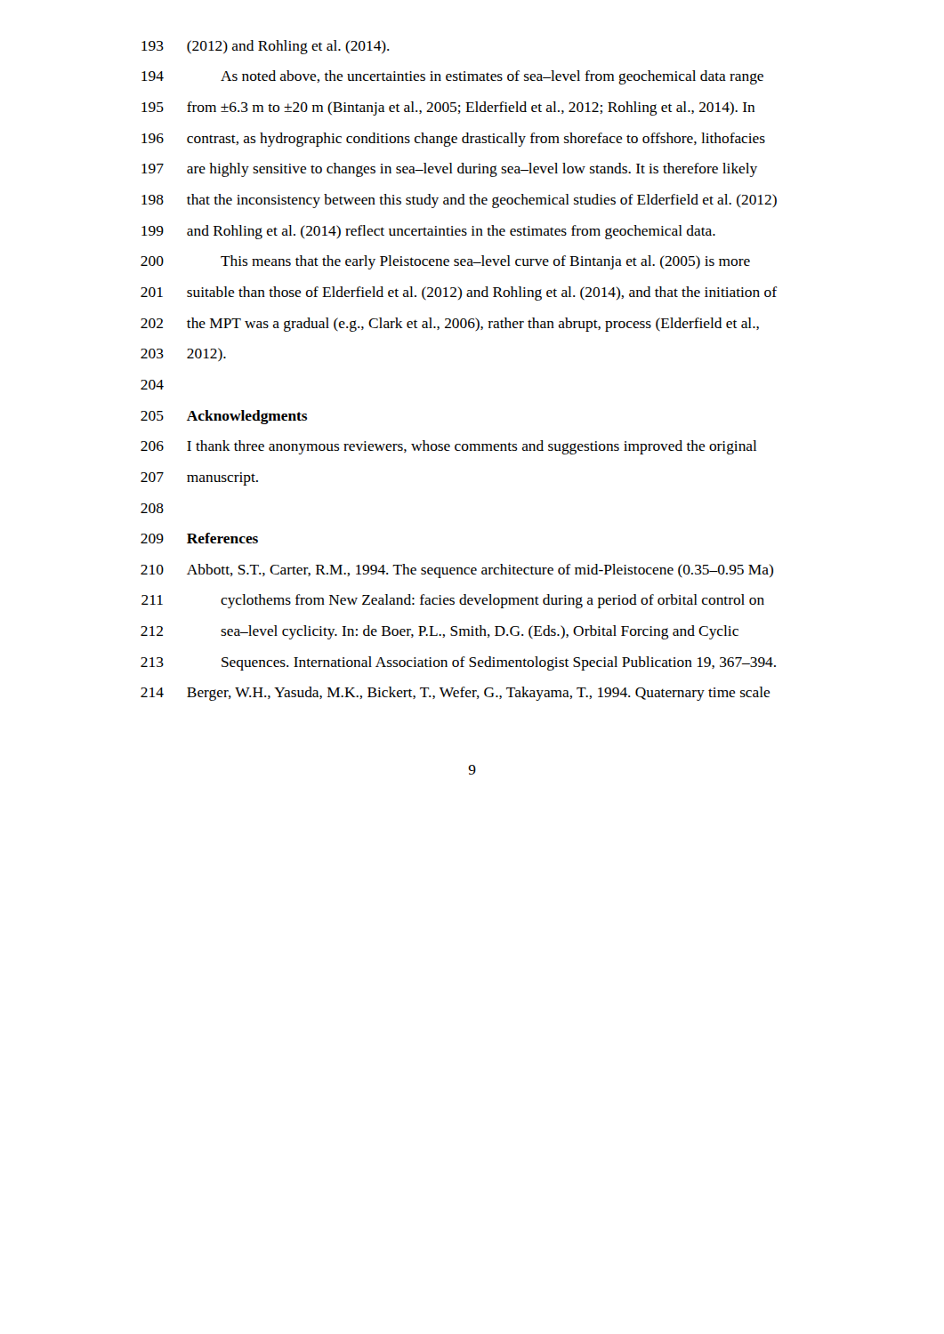(2012) and Rohling et al. (2014).
As noted above, the uncertainties in estimates of sea–level from geochemical data range
from ±6.3 m to ±20 m (Bintanja et al., 2005; Elderfield et al., 2012; Rohling et al., 2014). In
contrast, as hydrographic conditions change drastically from shoreface to offshore, lithofacies
are highly sensitive to changes in sea–level during sea–level low stands. It is therefore likely
that the inconsistency between this study and the geochemical studies of Elderfield et al. (2012)
and Rohling et al. (2014) reflect uncertainties in the estimates from geochemical data.
This means that the early Pleistocene sea–level curve of Bintanja et al. (2005) is more
suitable than those of Elderfield et al. (2012) and Rohling et al. (2014), and that the initiation of
the MPT was a gradual (e.g., Clark et al., 2006), rather than abrupt, process (Elderfield et al.,
2012).
Acknowledgments
I thank three anonymous reviewers, whose comments and suggestions improved the original
manuscript.
References
Abbott, S.T., Carter, R.M., 1994. The sequence architecture of mid-Pleistocene (0.35–0.95 Ma)
cyclothems from New Zealand: facies development during a period of orbital control on
sea–level cyclicity. In: de Boer, P.L., Smith, D.G. (Eds.), Orbital Forcing and Cyclic
Sequences. International Association of Sedimentologist Special Publication 19, 367–394.
Berger, W.H., Yasuda, M.K., Bickert, T., Wefer, G., Takayama, T., 1994. Quaternary time scale
9